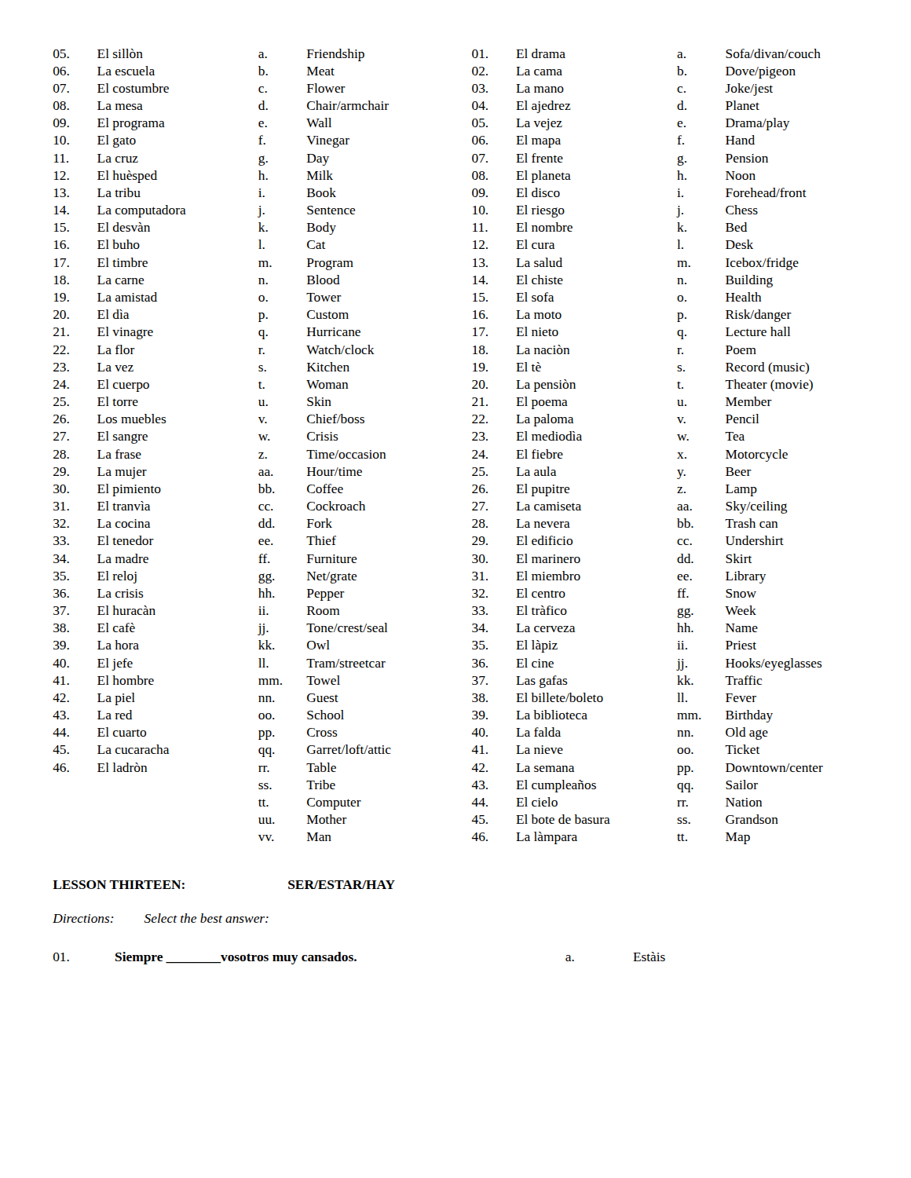| 05. | El sillòn | a. | Friendship | | 01. | El drama | a. | Sofa/divan/couch |
| 06. | La escuela | b. | Meat | | 02. | La cama | b. | Dove/pigeon |
| 07. | El costumbre | c. | Flower | | 03. | La mano | c. | Joke/jest |
| 08. | La mesa | d. | Chair/armchair | | 04. | El ajedrez | d. | Planet |
| 09. | El programa | e. | Wall | | 05. | La vejez | e. | Drama/play |
| 10. | El gato | f. | Vinegar | | 06. | El mapa | f. | Hand |
| 11. | La cruz | g. | Day | | 07. | El frente | g. | Pension |
| 12. | El huèsped | h. | Milk | | 08. | El planeta | h. | Noon |
| 13. | La tribu | i. | Book | | 09. | El disco | i. | Forehead/front |
| 14. | La computadora | j. | Sentence | | 10. | El riesgo | j. | Chess |
| 15. | El desvàn | k. | Body | | 11. | El nombre | k. | Bed |
| 16. | El buho | l. | Cat | | 12. | El cura | l. | Desk |
| 17. | El timbre | m. | Program | | 13. | La salud | m. | Icebox/fridge |
| 18. | La carne | n. | Blood | | 14. | El chiste | n. | Building |
| 19. | La amistad | o. | Tower | | 15. | El sofa | o. | Health |
| 20. | El dìa | p. | Custom | | 16. | La moto | p. | Risk/danger |
| 21. | El vinagre | q. | Hurricane | | 17. | El nieto | q. | Lecture hall |
| 22. | La flor | r. | Watch/clock | | 18. | La naciòn | r. | Poem |
| 23. | La vez | s. | Kitchen | | 19. | El tè | s. | Record (music) |
| 24. | El cuerpo | t. | Woman | | 20. | La pensiòn | t. | Theater (movie) |
| 25. | El torre | u. | Skin | | 21. | El poema | u. | Member |
| 26. | Los muebles | v. | Chief/boss | | 22. | La paloma | v. | Pencil |
| 27. | El sangre | w. | Crisis | | 23. | El mediodìa | w. | Tea |
| 28. | La frase | z. | Time/occasion | | 24. | El fiebre | x. | Motorcycle |
| 29. | La mujer | aa. | Hour/time | | 25. | La aula | y. | Beer |
| 30. | El pimiento | bb. | Coffee | | 26. | El pupitre | z. | Lamp |
| 31. | El tranvìa | cc. | Cockroach | | 27. | La camiseta | aa. | Sky/ceiling |
| 32. | La cocina | dd. | Fork | | 28. | La nevera | bb. | Trash can |
| 33. | El tenedor | ee. | Thief | | 29. | El edificio | cc. | Undershirt |
| 34. | La madre | ff. | Furniture | | 30. | El marinero | dd. | Skirt |
| 35. | El reloj | gg. | Net/grate | | 31. | El miembro | ee. | Library |
| 36. | La crisis | hh. | Pepper | | 32. | El centro | ff. | Snow |
| 37. | El huracàn | ii. | Room | | 33. | El tràfico | gg. | Week |
| 38. | El cafè | jj. | Tone/crest/seal | | 34. | La cerveza | hh. | Name |
| 39. | La hora | kk. | Owl | | 35. | El làpiz | ii. | Priest |
| 40. | El jefe | ll. | Tram/streetcar | | 36. | El cine | jj. | Hooks/eyeglasses |
| 41. | El hombre | mm. | Towel | | 37. | Las gafas | kk. | Traffic |
| 42. | La piel | nn. | Guest | | 38. | El billete/boleto | ll. | Fever |
| 43. | La red | oo. | School | | 39. | La biblioteca | mm. | Birthday |
| 44. | El cuarto | pp. | Cross | | 40. | La falda | nn. | Old age |
| 45. | La cucaracha | qq. | Garret/loft/attic | | 41. | La nieve | oo. | Ticket |
| 46. | El ladròn | rr. | Table | | 42. | La semana | pp. | Downtown/center |
| | | ss. | Tribe | | 43. | El cumpleaños | qq. | Sailor |
| | | tt. | Computer | | 44. | El cielo | rr. | Nation |
| | | uu. | Mother | | 45. | El bote de basura | ss. | Grandson |
| | | vv. | Man | | 46. | La làmpara | tt. | Map |
LESSON THIRTEEN: SER/ESTAR/HAY
Directions: Select the best answer:
| 01. | Siempre ________ vosotros muy cansados. | a. | Estàis |